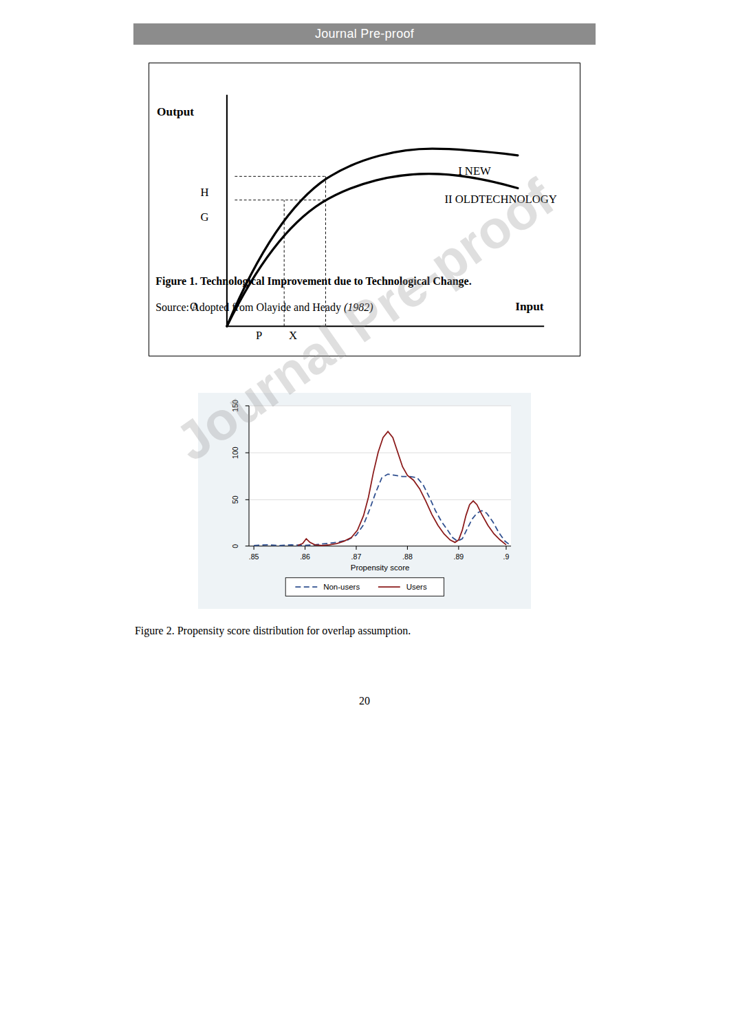Journal Pre-proof
Journal Pre-proof
Output
Input
I NEW
II OLDTECHNOLOGY
H
G
O
P
X
Figure 1. Technological Improvement due to Technological Change.
Source: Adopted from Olayide and Heady (1982)
150 100 50 0 .85 .86 .87 .88 .89 .9 Propensity score Non-users Users
Figure 2. Propensity score distribution for overlap assumption.
20